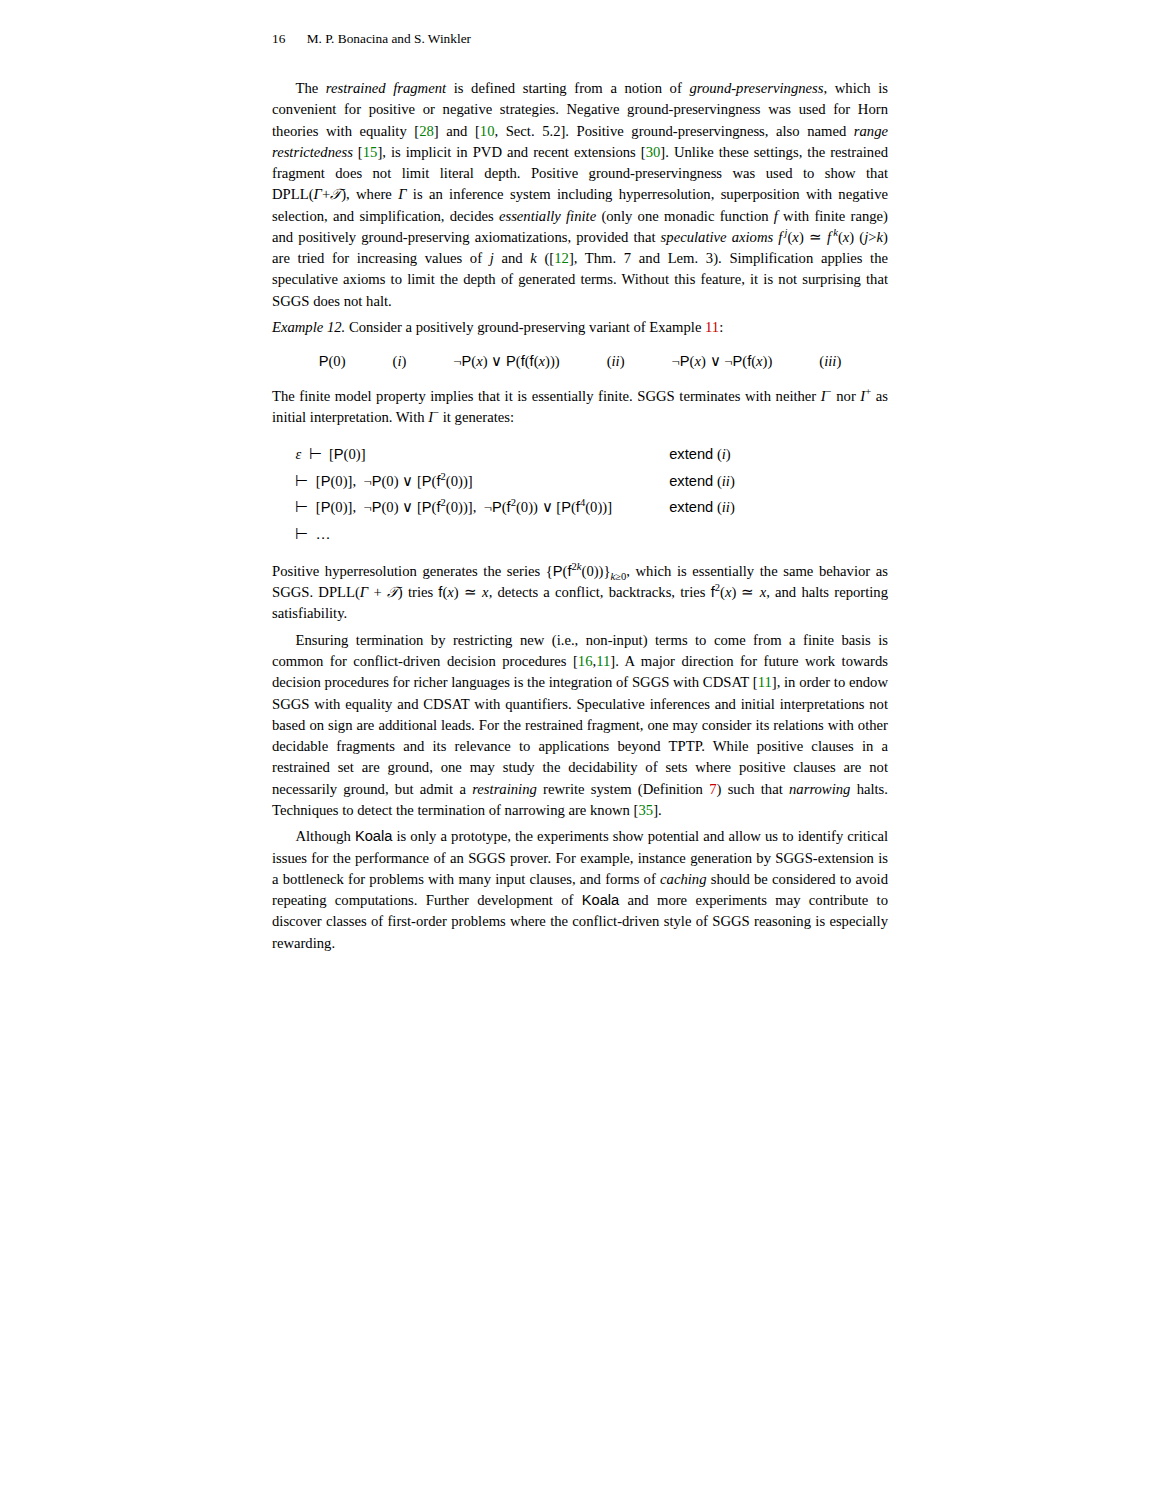16 M. P. Bonacina and S. Winkler
The restrained fragment is defined starting from a notion of ground-preservingness, which is convenient for positive or negative strategies. Negative ground-preservingness was used for Horn theories with equality [28] and [10, Sect. 5.2]. Positive ground-preservingness, also named range restrictedness [15], is implicit in PVD and recent extensions [30]. Unlike these settings, the restrained fragment does not limit literal depth. Positive ground-preservingness was used to show that DPLL(Γ+𝒯), where Γ is an inference system including hyperresolution, superposition with negative selection, and simplification, decides essentially finite (only one monadic function f with finite range) and positively ground-preserving axiomatizations, provided that speculative axioms f j(x) ≃ f k(x) (j>k) are tried for increasing values of j and k ([12], Thm. 7 and Lem. 3). Simplification applies the speculative axioms to limit the depth of generated terms. Without this feature, it is not surprising that SGGS does not halt.
Example 12. Consider a positively ground-preserving variant of Example 11:
P(0) (i) ¬P(x) ∨ P(f(f(x))) (ii) ¬P(x) ∨ ¬P(f(x)) (iii)
The finite model property implies that it is essentially finite. SGGS terminates with neither I− nor I+ as initial interpretation. With I− it generates:
| ε ⊢ [ P (0)] | extend ( i ) |
| ⊢ [ P (0)], ¬ P (0) ∨ [ P ( f 2 (0))] | extend ( ii ) |
| ⊢ [ P (0)], ¬ P (0) ∨ [ P ( f 2 (0))], ¬ P ( f 2 (0)) ∨ [ P ( f 4 (0))] | extend ( ii ) |
| ⊢ … | |
Positive hyperresolution generates the series {P(f2k(0))}k≥0, which is essentially the same behavior as SGGS. DPLL(Γ + 𝒯) tries f(x) ≃ x, detects a conflict, backtracks, tries f2(x) ≃ x, and halts reporting satisfiability.
Ensuring termination by restricting new (i.e., non-input) terms to come from a finite basis is common for conflict-driven decision procedures [16,11]. A major direction for future work towards decision procedures for richer languages is the integration of SGGS with CDSAT [11], in order to endow SGGS with equality and CDSAT with quantifiers. Speculative inferences and initial interpretations not based on sign are additional leads. For the restrained fragment, one may consider its relations with other decidable fragments and its relevance to applications beyond TPTP. While positive clauses in a restrained set are ground, one may study the decidability of sets where positive clauses are not necessarily ground, but admit a restraining rewrite system (Definition 7) such that narrowing halts. Techniques to detect the termination of narrowing are known [35].
Although Koala is only a prototype, the experiments show potential and allow us to identify critical issues for the performance of an SGGS prover. For example, instance generation by SGGS-extension is a bottleneck for problems with many input clauses, and forms of caching should be considered to avoid repeating computations. Further development of Koala and more experiments may contribute to discover classes of first-order problems where the conflict-driven style of SGGS reasoning is especially rewarding.